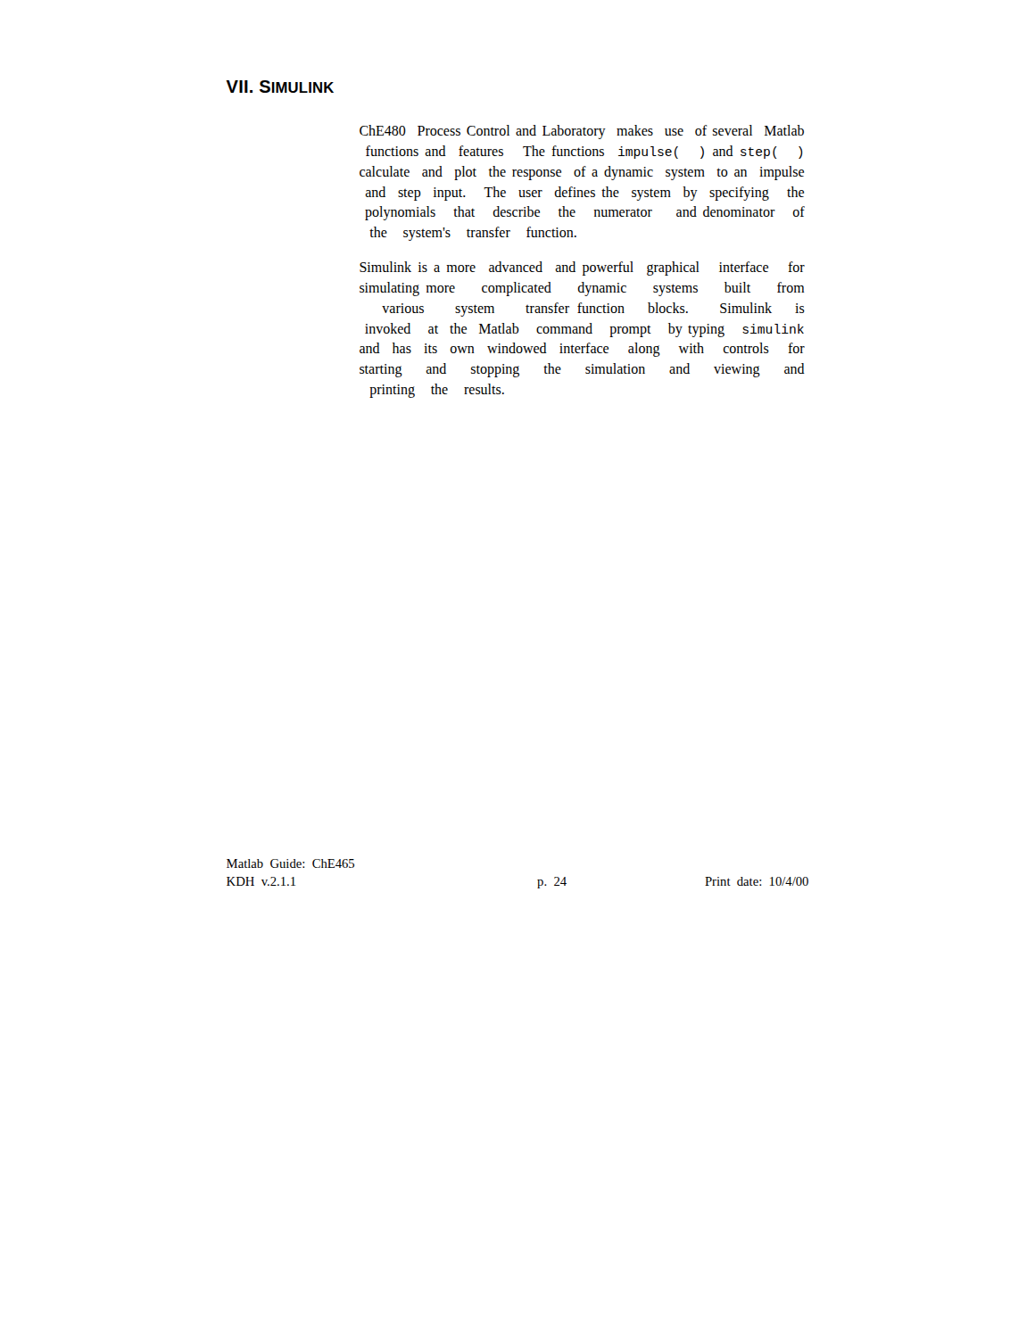VII. SIMULINK
ChE480 Process Control and Laboratory makes use of several Matlab functions and features The functions impulse( ) and step( ) calculate and plot the response of a dynamic system to an impulse and step input. The user defines the system by specifying the polynomials that describe the numerator and denominator of the system's transfer function.
Simulink is a more advanced and powerful graphical interface for simulating more complicated dynamic systems built from various system transfer function blocks. Simulink is invoked at the Matlab command prompt by typing simulink and has its own windowed interface along with controls for starting and stopping the simulation and viewing and printing the results.
Matlab Guide: ChE465 KDH v.2.1.1 p. 24 Print date: 10/4/00